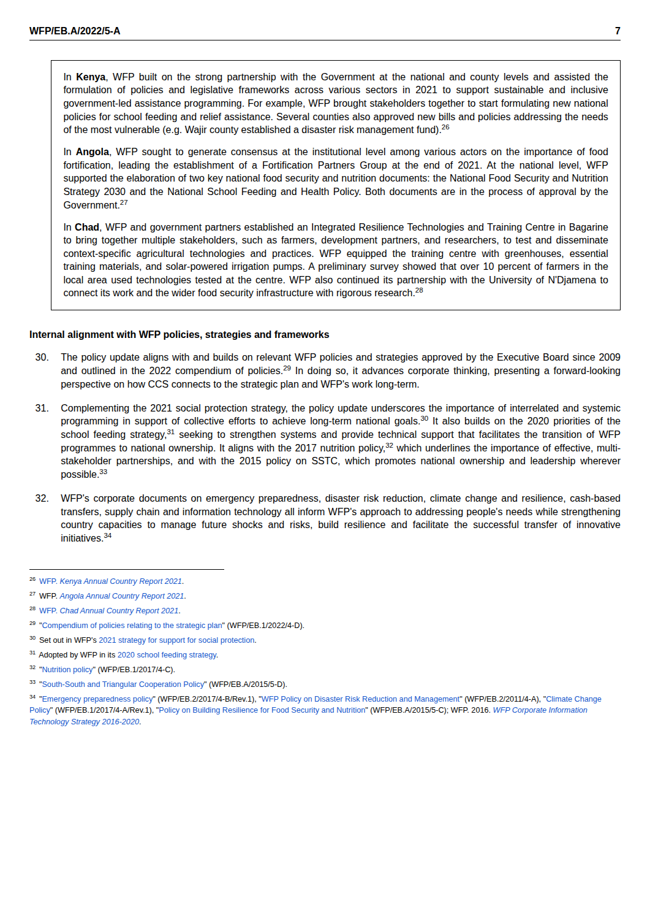WFP/EB.A/2022/5-A 7
In Kenya, WFP built on the strong partnership with the Government at the national and county levels and assisted the formulation of policies and legislative frameworks across various sectors in 2021 to support sustainable and inclusive government-led assistance programming. For example, WFP brought stakeholders together to start formulating new national policies for school feeding and relief assistance. Several counties also approved new bills and policies addressing the needs of the most vulnerable (e.g. Wajir county established a disaster risk management fund).26
In Angola, WFP sought to generate consensus at the institutional level among various actors on the importance of food fortification, leading the establishment of a Fortification Partners Group at the end of 2021. At the national level, WFP supported the elaboration of two key national food security and nutrition documents: the National Food Security and Nutrition Strategy 2030 and the National School Feeding and Health Policy. Both documents are in the process of approval by the Government.27
In Chad, WFP and government partners established an Integrated Resilience Technologies and Training Centre in Bagarine to bring together multiple stakeholders, such as farmers, development partners, and researchers, to test and disseminate context-specific agricultural technologies and practices. WFP equipped the training centre with greenhouses, essential training materials, and solar-powered irrigation pumps. A preliminary survey showed that over 10 percent of farmers in the local area used technologies tested at the centre. WFP also continued its partnership with the University of N'Djamena to connect its work and the wider food security infrastructure with rigorous research.28
Internal alignment with WFP policies, strategies and frameworks
The policy update aligns with and builds on relevant WFP policies and strategies approved by the Executive Board since 2009 and outlined in the 2022 compendium of policies.29 In doing so, it advances corporate thinking, presenting a forward-looking perspective on how CCS connects to the strategic plan and WFP's work long-term.
Complementing the 2021 social protection strategy, the policy update underscores the importance of interrelated and systemic programming in support of collective efforts to achieve long-term national goals.30 It also builds on the 2020 priorities of the school feeding strategy,31 seeking to strengthen systems and provide technical support that facilitates the transition of WFP programmes to national ownership. It aligns with the 2017 nutrition policy,32 which underlines the importance of effective, multi-stakeholder partnerships, and with the 2015 policy on SSTC, which promotes national ownership and leadership wherever possible.33
WFP's corporate documents on emergency preparedness, disaster risk reduction, climate change and resilience, cash-based transfers, supply chain and information technology all inform WFP's approach to addressing people's needs while strengthening country capacities to manage future shocks and risks, build resilience and facilitate the successful transfer of innovative initiatives.34
26 WFP. Kenya Annual Country Report 2021.
27 WFP. Angola Annual Country Report 2021.
28 WFP. Chad Annual Country Report 2021.
29 "Compendium of policies relating to the strategic plan" (WFP/EB.1/2022/4-D).
30 Set out in WFP's 2021 strategy for support for social protection.
31 Adopted by WFP in its 2020 school feeding strategy.
32 "Nutrition policy" (WFP/EB.1/2017/4-C).
33 "South-South and Triangular Cooperation Policy" (WFP/EB.A/2015/5-D).
34 "Emergency preparedness policy" (WFP/EB.2/2017/4-B/Rev.1), "WFP Policy on Disaster Risk Reduction and Management" (WFP/EB.2/2011/4-A), "Climate Change Policy" (WFP/EB.1/2017/4-A/Rev.1), "Policy on Building Resilience for Food Security and Nutrition" (WFP/EB.A/2015/5-C); WFP. 2016. WFP Corporate Information Technology Strategy 2016-2020.